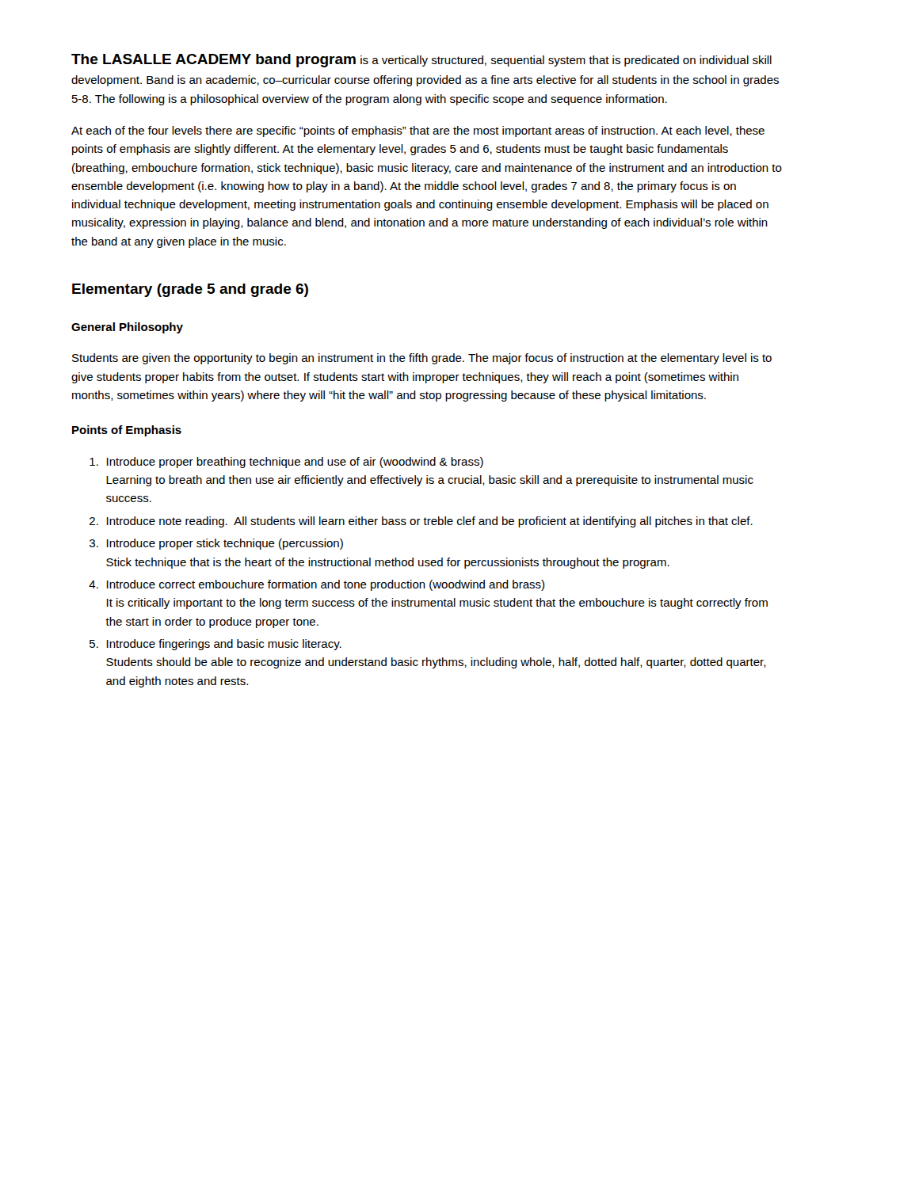The LASALLE ACADEMY band program is a vertically structured, sequential system that is predicated on individual skill development. Band is an academic, co–curricular course offering provided as a fine arts elective for all students in the school in grades 5-8. The following is a philosophical overview of the program along with specific scope and sequence information.
At each of the four levels there are specific “points of emphasis” that are the most important areas of instruction. At each level, these points of emphasis are slightly different. At the elementary level, grades 5 and 6, students must be taught basic fundamentals (breathing, embouchure formation, stick technique), basic music literacy, care and maintenance of the instrument and an introduction to ensemble development (i.e. knowing how to play in a band). At the middle school level, grades 7 and 8, the primary focus is on individual technique development, meeting instrumentation goals and continuing ensemble development. Emphasis will be placed on musicality, expression in playing, balance and blend, and intonation and a more mature understanding of each individual’s role within the band at any given place in the music.
Elementary (grade 5 and grade 6)
General Philosophy
Students are given the opportunity to begin an instrument in the fifth grade. The major focus of instruction at the elementary level is to give students proper habits from the outset. If students start with improper techniques, they will reach a point (sometimes within months, sometimes within years) where they will “hit the wall” and stop progressing because of these physical limitations.
Points of Emphasis
Introduce proper breathing technique and use of air (woodwind & brass)
Learning to breath and then use air efficiently and effectively is a crucial, basic skill and a prerequisite to instrumental music success.
Introduce note reading. All students will learn either bass or treble clef and be proficient at identifying all pitches in that clef.
Introduce proper stick technique (percussion)
Stick technique that is the heart of the instructional method used for percussionists throughout the program.
Introduce correct embouchure formation and tone production (woodwind and brass)
It is critically important to the long term success of the instrumental music student that the embouchure is taught correctly from the start in order to produce proper tone.
Introduce fingerings and basic music literacy.
Students should be able to recognize and understand basic rhythms, including whole, half, dotted half, quarter, dotted quarter, and eighth notes and rests.